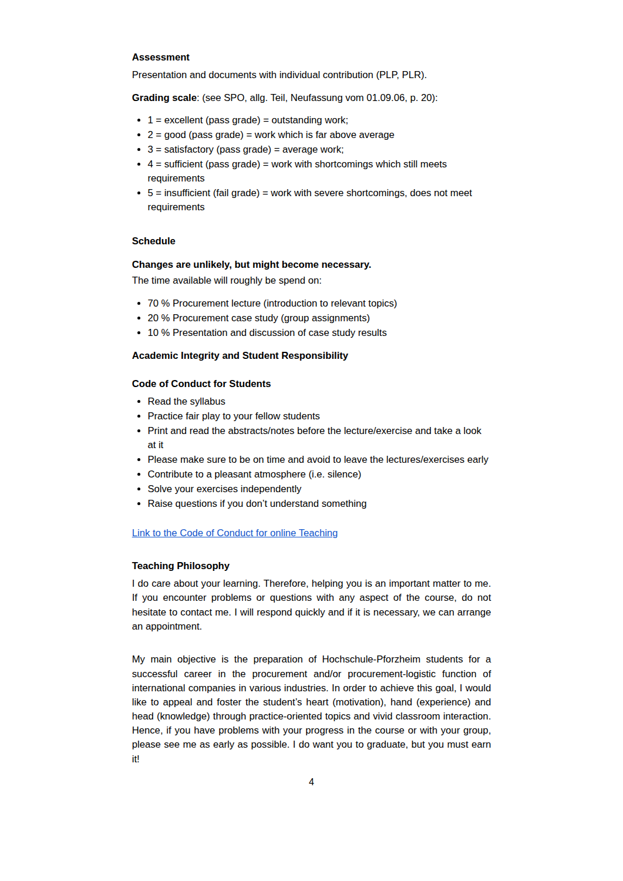Assessment
Presentation and documents with individual contribution (PLP, PLR).
Grading scale: (see SPO, allg. Teil, Neufassung vom 01.09.06, p. 20):
1 = excellent (pass grade) = outstanding work;
2 = good (pass grade) = work which is far above average
3 = satisfactory (pass grade) = average work;
4 = sufficient (pass grade) = work with shortcomings which still meets requirements
5 = insufficient (fail grade) = work with severe shortcomings, does not meet requirements
Schedule
Changes are unlikely, but might become necessary.
The time available will roughly be spend on:
70 % Procurement lecture (introduction to relevant topics)
20 % Procurement case study (group assignments)
10 % Presentation and discussion of case study results
Academic Integrity and Student Responsibility
Code of Conduct for Students
Read the syllabus
Practice fair play to your fellow students
Print and read the abstracts/notes before the lecture/exercise and take a look at it
Please make sure to be on time and avoid to leave the lectures/exercises early
Contribute to a pleasant atmosphere (i.e. silence)
Solve your exercises independently
Raise questions if you don’t understand something
Link to the Code of Conduct for online Teaching
Teaching Philosophy
I do care about your learning. Therefore, helping you is an important matter to me. If you encounter problems or questions with any aspect of the course, do not hesitate to contact me. I will respond quickly and if it is necessary, we can arrange an appointment.
My main objective is the preparation of Hochschule-Pforzheim students for a successful career in the procurement and/or procurement-logistic function of international companies in various industries. In order to achieve this goal, I would like to appeal and foster the student’s heart (motivation), hand (experience) and head (knowledge) through practice-oriented topics and vivid classroom interaction. Hence, if you have problems with your progress in the course or with your group, please see me as early as possible. I do want you to graduate, but you must earn it!
4